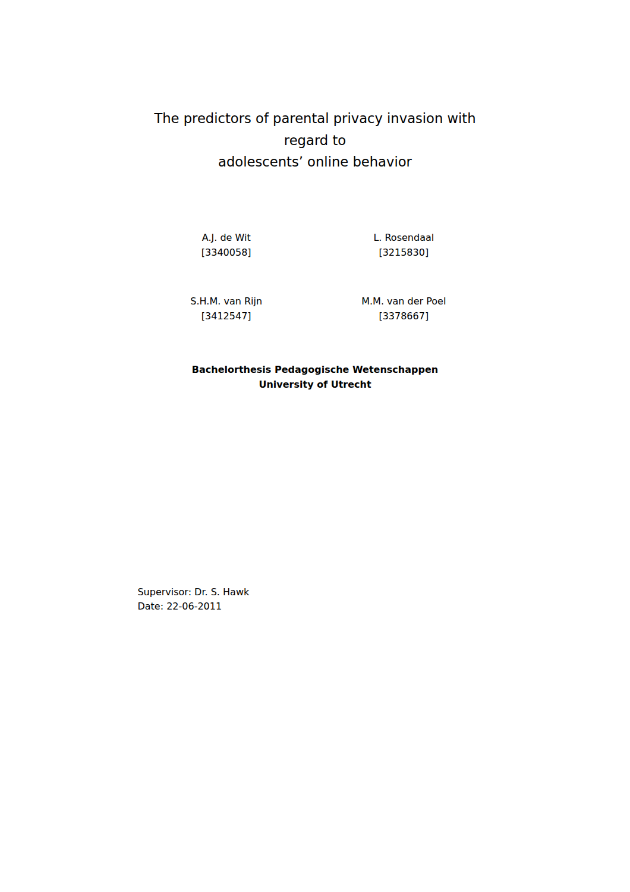The predictors of parental privacy invasion with regard to
adolescents’ online behavior
| A.J. de Wit | L. Rosendaal |
| [3340058] | [3215830] |
| S.H.M. van Rijn | M.M. van der Poel |
| [3412547] | [3378667] |
Bachelorthesis Pedagogische Wetenschappen
University of Utrecht
Supervisor: Dr. S. Hawk
Date: 22-06-2011